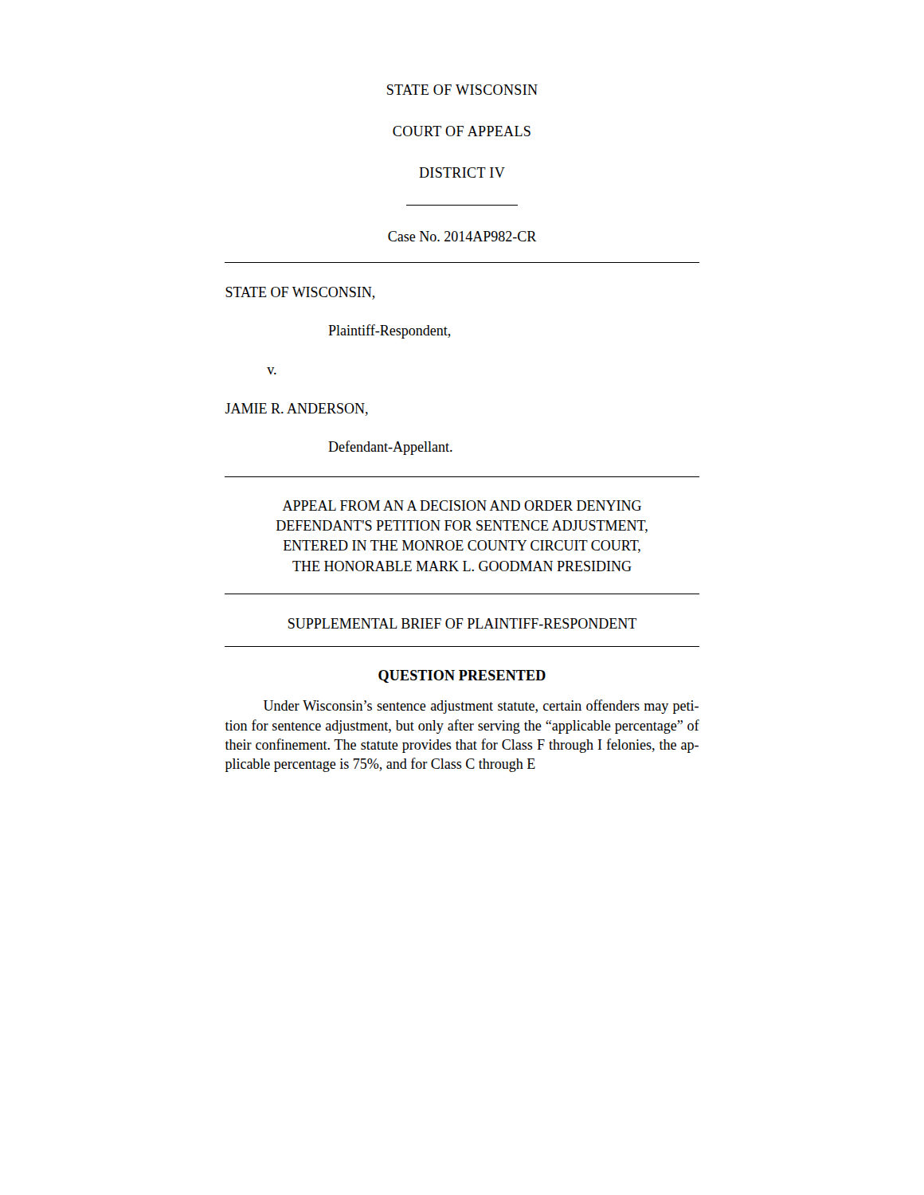STATE OF WISCONSIN
COURT OF APPEALS
DISTRICT IV
Case No. 2014AP982-CR
State of Wisconsin,
Plaintiff-Respondent,
v.
Jamie R. Anderson,
Defendant-Appellant.
APPEAL FROM AN A DECISION AND ORDER DENYING
DEFENDANT'S PETITION FOR SENTENCE ADJUSTMENT,
ENTERED IN THE MONROE COUNTY CIRCUIT COURT,
THE HONORABLE MARK L. GOODMAN PRESIDING
SUPPLEMENTAL BRIEF OF PLAINTIFF-RESPONDENT
QUESTION PRESENTED
Under Wisconsin’s sentence adjustment statute, certain offenders may petition for sentence adjustment, but only after serving the “applicable percentage” of their confinement. The statute provides that for Class F through I felonies, the applicable percentage is 75%, and for Class C through E